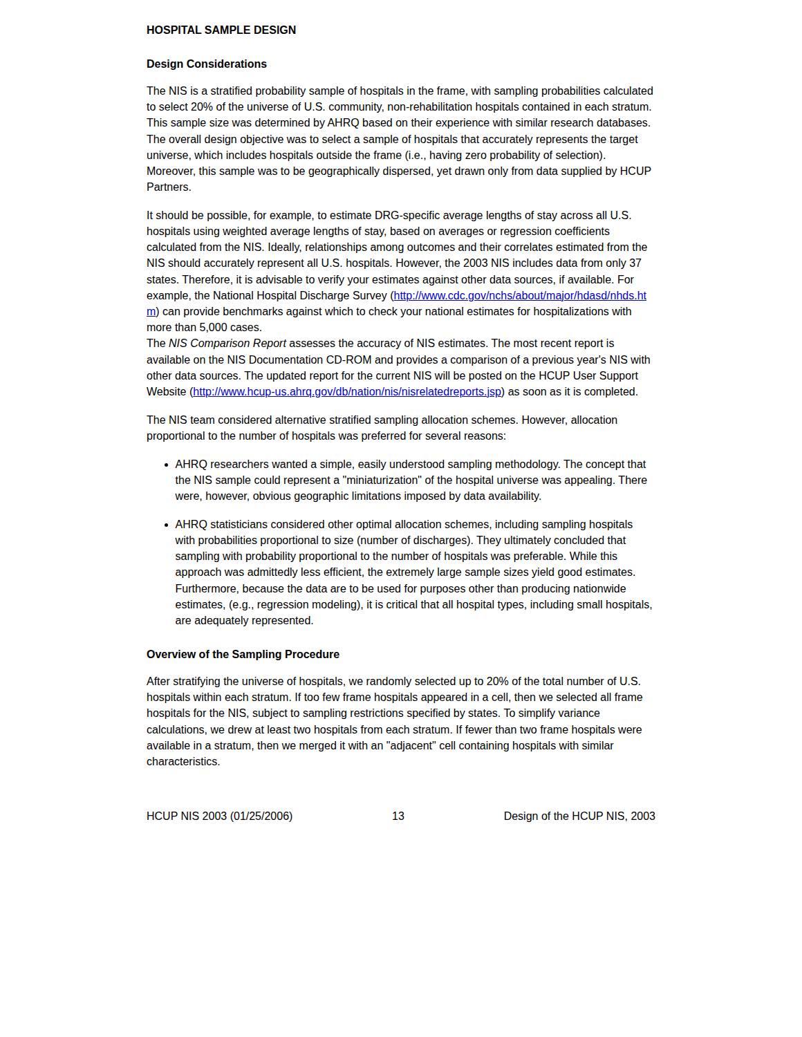HOSPITAL SAMPLE DESIGN
Design Considerations
The NIS is a stratified probability sample of hospitals in the frame, with sampling probabilities calculated to select 20% of the universe of U.S. community, non-rehabilitation hospitals contained in each stratum. This sample size was determined by AHRQ based on their experience with similar research databases. The overall design objective was to select a sample of hospitals that accurately represents the target universe, which includes hospitals outside the frame (i.e., having zero probability of selection). Moreover, this sample was to be geographically dispersed, yet drawn only from data supplied by HCUP Partners.
It should be possible, for example, to estimate DRG-specific average lengths of stay across all U.S. hospitals using weighted average lengths of stay, based on averages or regression coefficients calculated from the NIS. Ideally, relationships among outcomes and their correlates estimated from the NIS should accurately represent all U.S. hospitals. However, the 2003 NIS includes data from only 37 states. Therefore, it is advisable to verify your estimates against other data sources, if available. For example, the National Hospital Discharge Survey (http://www.cdc.gov/nchs/about/major/hdasd/nhds.htm) can provide benchmarks against which to check your national estimates for hospitalizations with more than 5,000 cases.
The NIS Comparison Report assesses the accuracy of NIS estimates. The most recent report is available on the NIS Documentation CD-ROM and provides a comparison of a previous year's NIS with other data sources. The updated report for the current NIS will be posted on the HCUP User Support Website (http://www.hcup-us.ahrq.gov/db/nation/nis/nisrelatedreports.jsp) as soon as it is completed.
The NIS team considered alternative stratified sampling allocation schemes. However, allocation proportional to the number of hospitals was preferred for several reasons:
AHRQ researchers wanted a simple, easily understood sampling methodology. The concept that the NIS sample could represent a "miniaturization" of the hospital universe was appealing. There were, however, obvious geographic limitations imposed by data availability.
AHRQ statisticians considered other optimal allocation schemes, including sampling hospitals with probabilities proportional to size (number of discharges). They ultimately concluded that sampling with probability proportional to the number of hospitals was preferable. While this approach was admittedly less efficient, the extremely large sample sizes yield good estimates. Furthermore, because the data are to be used for purposes other than producing nationwide estimates, (e.g., regression modeling), it is critical that all hospital types, including small hospitals, are adequately represented.
Overview of the Sampling Procedure
After stratifying the universe of hospitals, we randomly selected up to 20% of the total number of U.S. hospitals within each stratum. If too few frame hospitals appeared in a cell, then we selected all frame hospitals for the NIS, subject to sampling restrictions specified by states. To simplify variance calculations, we drew at least two hospitals from each stratum. If fewer than two frame hospitals were available in a stratum, then we merged it with an "adjacent" cell containing hospitals with similar characteristics.
HCUP NIS 2003 (01/25/2006) 13 Design of the HCUP NIS, 2003